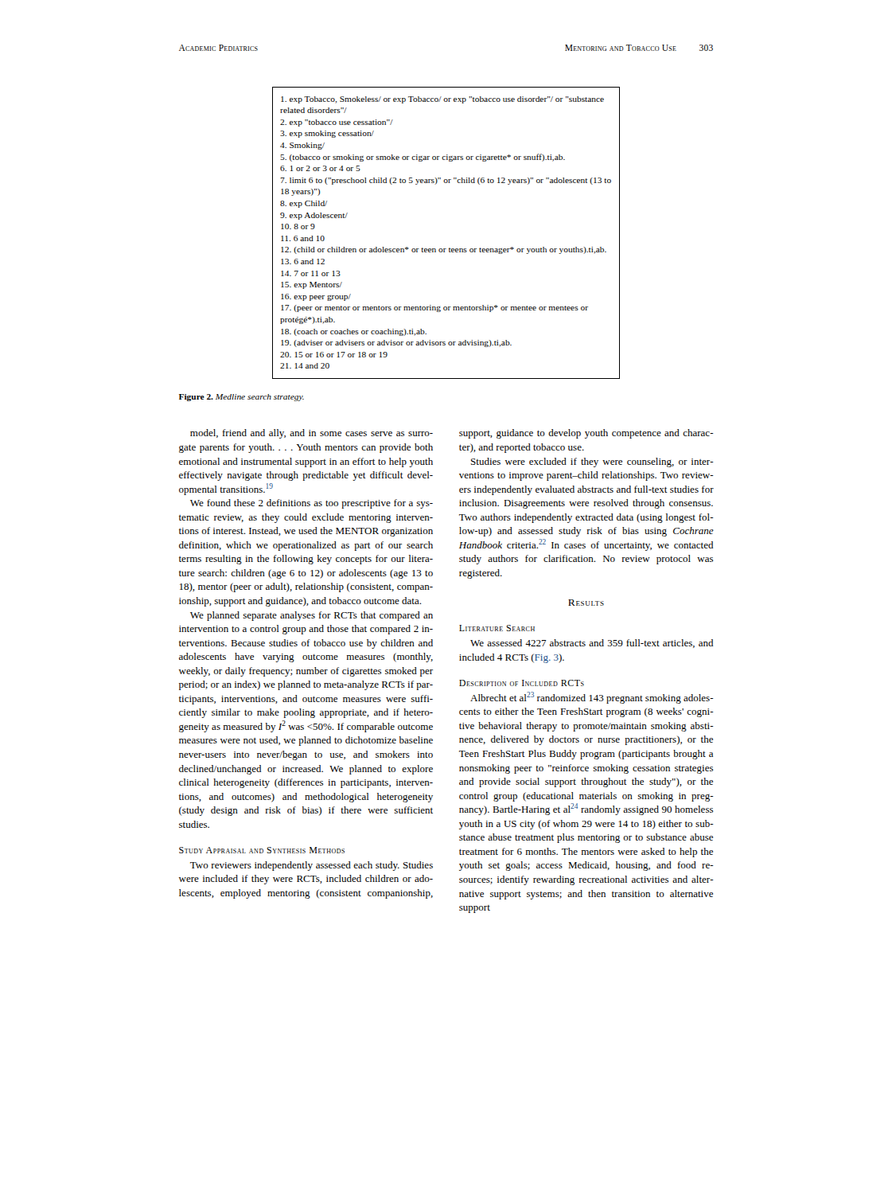Academic Pediatrics
Mentoring and Tobacco Use 303
1. exp Tobacco, Smokeless/ or exp Tobacco/ or exp "tobacco use disorder"/ or "substance related disorders"/
2. exp "tobacco use cessation"/
3. exp smoking cessation/
4. Smoking/
5. (tobacco or smoking or smoke or cigar or cigars or cigarette* or snuff).ti,ab.
6. 1 or 2 or 3 or 4 or 5
7. limit 6 to ("preschool child (2 to 5 years)" or "child (6 to 12 years)" or "adolescent (13 to 18 years)")
8. exp Child/
9. exp Adolescent/
10. 8 or 9
11. 6 and 10
12. (child or children or adolescen* or teen or teens or teenager* or youth or youths).ti,ab.
13. 6 and 12
14. 7 or 11 or 13
15. exp Mentors/
16. exp peer group/
17. (peer or mentor or mentors or mentoring or mentorship* or mentee or mentees or protégé*).ti,ab.
18. (coach or coaches or coaching).ti,ab.
19. (adviser or advisers or advisor or advisors or advising).ti,ab.
20. 15 or 16 or 17 or 18 or 19
21. 14 and 20
Figure 2. Medline search strategy.
model, friend and ally, and in some cases serve as surrogate parents for youth. . . . Youth mentors can provide both emotional and instrumental support in an effort to help youth effectively navigate through predictable yet difficult developmental transitions.19
We found these 2 definitions as too prescriptive for a systematic review, as they could exclude mentoring interventions of interest. Instead, we used the MENTOR organization definition, which we operationalized as part of our search terms resulting in the following key concepts for our literature search: children (age 6 to 12) or adolescents (age 13 to 18), mentor (peer or adult), relationship (consistent, companionship, support and guidance), and tobacco outcome data.
We planned separate analyses for RCTs that compared an intervention to a control group and those that compared 2 interventions. Because studies of tobacco use by children and adolescents have varying outcome measures (monthly, weekly, or daily frequency; number of cigarettes smoked per period; or an index) we planned to meta-analyze RCTs if participants, interventions, and outcome measures were sufficiently similar to make pooling appropriate, and if heterogeneity as measured by I2 was <50%. If comparable outcome measures were not used, we planned to dichotomize baseline never-users into never/began to use, and smokers into declined/unchanged or increased. We planned to explore clinical heterogeneity (differences in participants, interventions, and outcomes) and methodological heterogeneity (study design and risk of bias) if there were sufficient studies.
Study Appraisal and Synthesis Methods
Two reviewers independently assessed each study. Studies were included if they were RCTs, included children or adolescents, employed mentoring (consistent companionship, support, guidance to develop youth competence and character), and reported tobacco use.
Studies were excluded if they were counseling, or interventions to improve parent–child relationships. Two reviewers independently evaluated abstracts and full-text studies for inclusion. Disagreements were resolved through consensus. Two authors independently extracted data (using longest follow-up) and assessed study risk of bias using Cochrane Handbook criteria.22 In cases of uncertainty, we contacted study authors for clarification. No review protocol was registered.
Results
Literature Search
We assessed 4227 abstracts and 359 full-text articles, and included 4 RCTs (Fig. 3).
Description of Included RCTs
Albrecht et al23 randomized 143 pregnant smoking adolescents to either the Teen FreshStart program (8 weeks' cognitive behavioral therapy to promote/maintain smoking abstinence, delivered by doctors or nurse practitioners), or the Teen FreshStart Plus Buddy program (participants brought a nonsmoking peer to "reinforce smoking cessation strategies and provide social support throughout the study"), or the control group (educational materials on smoking in pregnancy). Bartle-Haring et al24 randomly assigned 90 homeless youth in a US city (of whom 29 were 14 to 18) either to substance abuse treatment plus mentoring or to substance abuse treatment for 6 months. The mentors were asked to help the youth set goals; access Medicaid, housing, and food resources; identify rewarding recreational activities and alternative support systems; and then transition to alternative support